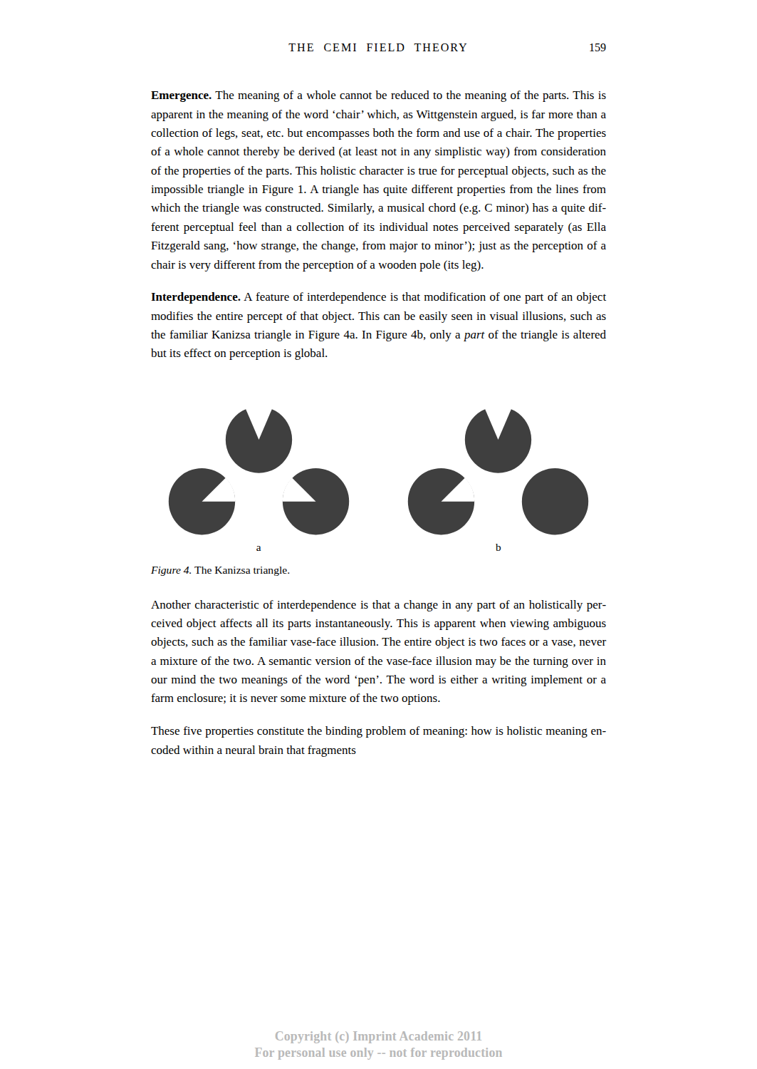THE CEMI FIELD THEORY 159
Emergence. The meaning of a whole cannot be reduced to the meaning of the parts. This is apparent in the meaning of the word ‘chair’ which, as Wittgenstein argued, is far more than a collection of legs, seat, etc. but encompasses both the form and use of a chair. The properties of a whole cannot thereby be derived (at least not in any simplistic way) from consideration of the properties of the parts. This holistic character is true for perceptual objects, such as the impossible triangle in Figure 1. A triangle has quite different properties from the lines from which the triangle was constructed. Similarly, a musical chord (e.g. C minor) has a quite different perceptual feel than a collection of its individual notes perceived separately (as Ella Fitzgerald sang, ‘how strange, the change, from major to minor’); just as the perception of a chair is very different from the perception of a wooden pole (its leg).
Interdependence. A feature of interdependence is that modification of one part of an object modifies the entire percept of that object. This can be easily seen in visual illusions, such as the familiar Kanizsa triangle in Figure 4a. In Figure 4b, only a part of the triangle is altered but its effect on perception is global.
a
b
Figure 4. The Kanizsa triangle.
Another characteristic of interdependence is that a change in any part of an holistically perceived object affects all its parts instantaneously. This is apparent when viewing ambiguous objects, such as the familiar vase-face illusion. The entire object is two faces or a vase, never a mixture of the two. A semantic version of the vase-face illusion may be the turning over in our mind the two meanings of the word ‘pen’. The word is either a writing implement or a farm enclosure; it is never some mixture of the two options.
These five properties constitute the binding problem of meaning: how is holistic meaning encoded within a neural brain that fragments
Copyright (c) Imprint Academic 2011 For personal use only -- not for reproduction